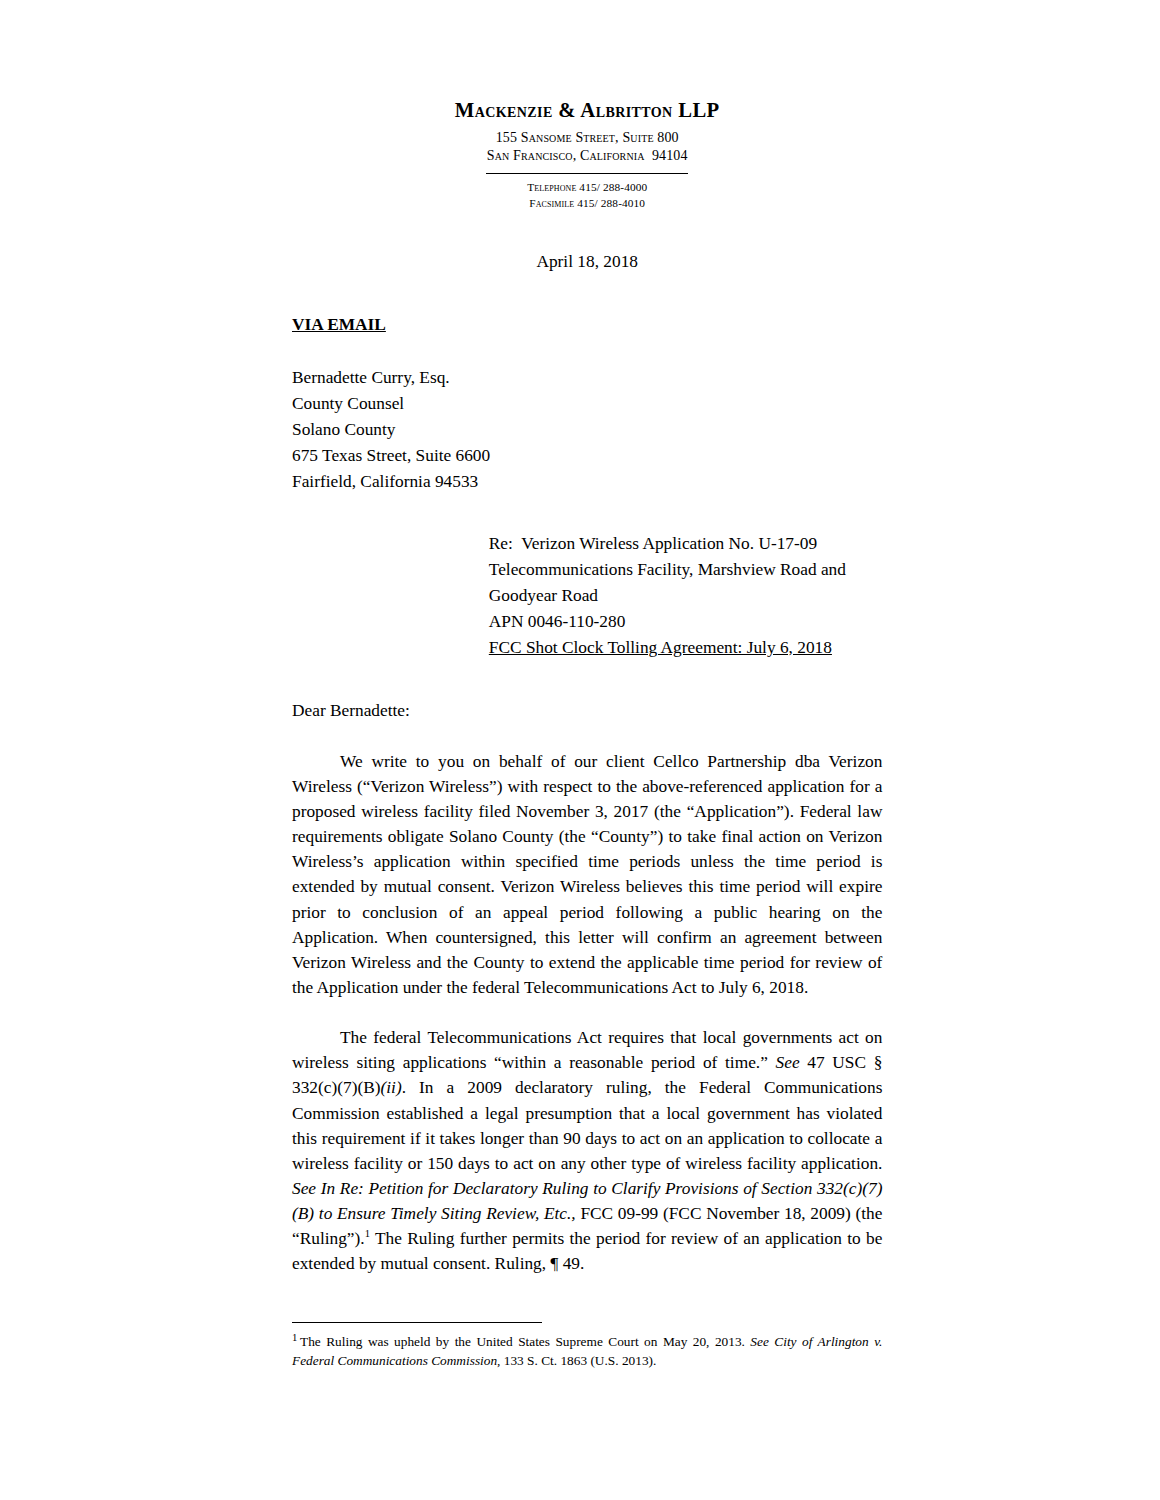Mackenzie & Albritton LLP
155 Sansome Street, Suite 800
San Francisco, California 94104
Telephone 415/ 288-4000
Facsimile 415/ 288-4010
April 18, 2018
VIA EMAIL
Bernadette Curry, Esq.
County Counsel
Solano County
675 Texas Street, Suite 6600
Fairfield, California 94533
Re: Verizon Wireless Application No. U-17-09
Telecommunications Facility, Marshview Road and Goodyear Road
APN 0046-110-280
FCC Shot Clock Tolling Agreement: July 6, 2018
Dear Bernadette:
We write to you on behalf of our client Cellco Partnership dba Verizon Wireless (“Verizon Wireless”) with respect to the above-referenced application for a proposed wireless facility filed November 3, 2017 (the “Application”). Federal law requirements obligate Solano County (the “County”) to take final action on Verizon Wireless’s application within specified time periods unless the time period is extended by mutual consent. Verizon Wireless believes this time period will expire prior to conclusion of an appeal period following a public hearing on the Application. When countersigned, this letter will confirm an agreement between Verizon Wireless and the County to extend the applicable time period for review of the Application under the federal Telecommunications Act to July 6, 2018.
The federal Telecommunications Act requires that local governments act on wireless siting applications “within a reasonable period of time.” See 47 USC § 332(c)(7)(B)(ii). In a 2009 declaratory ruling, the Federal Communications Commission established a legal presumption that a local government has violated this requirement if it takes longer than 90 days to act on an application to collocate a wireless facility or 150 days to act on any other type of wireless facility application. See In Re: Petition for Declaratory Ruling to Clarify Provisions of Section 332(c)(7)(B) to Ensure Timely Siting Review, Etc., FCC 09-99 (FCC November 18, 2009) (the “Ruling”).1 The Ruling further permits the period for review of an application to be extended by mutual consent. Ruling, ¶ 49.
1 The Ruling was upheld by the United States Supreme Court on May 20, 2013. See City of Arlington v. Federal Communications Commission, 133 S. Ct. 1863 (U.S. 2013).